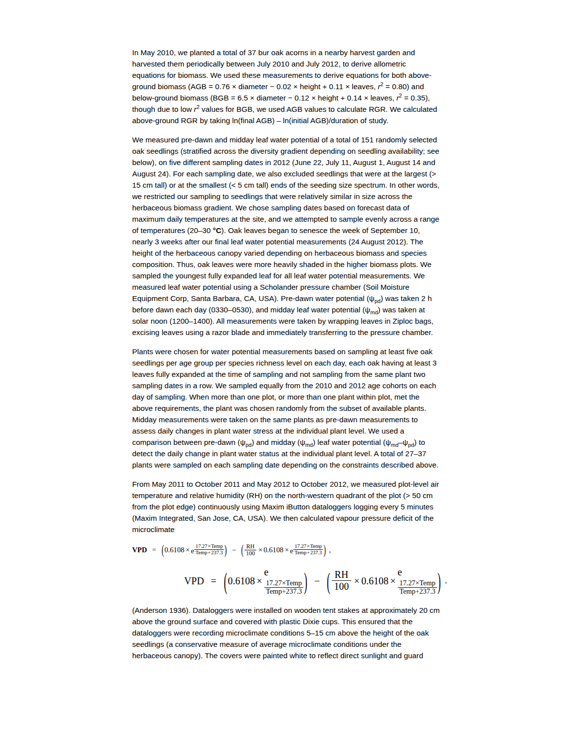In May 2010, we planted a total of 37 bur oak acorns in a nearby harvest garden and harvested them periodically between July 2010 and July 2012, to derive allometric equations for biomass. We used these measurements to derive equations for both above-ground biomass (AGB = 0.76 × diameter − 0.02 × height + 0.11 × leaves, r2 = 0.80) and below-ground biomass (BGB = 6.5 × diameter − 0.12 × height + 0.14 × leaves, r2 = 0.35), though due to low r2 values for BGB, we used AGB values to calculate RGR. We calculated above-ground RGR by taking ln(final AGB) – ln(initial AGB)/duration of study.
We measured pre-dawn and midday leaf water potential of a total of 151 randomly selected oak seedlings (stratified across the diversity gradient depending on seedling availability; see below), on five different sampling dates in 2012 (June 22, July 11, August 1, August 14 and August 24). For each sampling date, we also excluded seedlings that were at the largest (> 15 cm tall) or at the smallest (< 5 cm tall) ends of the seeding size spectrum. In other words, we restricted our sampling to seedlings that were relatively similar in size across the herbaceous biomass gradient. We chose sampling dates based on forecast data of maximum daily temperatures at the site, and we attempted to sample evenly across a range of temperatures (20–30 °C). Oak leaves began to senesce the week of September 10, nearly 3 weeks after our final leaf water potential measurements (24 August 2012). The height of the herbaceous canopy varied depending on herbaceous biomass and species composition. Thus, oak leaves were more heavily shaded in the higher biomass plots. We sampled the youngest fully expanded leaf for all leaf water potential measurements. We measured leaf water potential using a Scholander pressure chamber (Soil Moisture Equipment Corp, Santa Barbara, CA, USA). Pre-dawn water potential (ψpd) was taken 2 h before dawn each day (0330–0530), and midday leaf water potential (ψmd) was taken at solar noon (1200–1400). All measurements were taken by wrapping leaves in Ziploc bags, excising leaves using a razor blade and immediately transferring to the pressure chamber.
Plants were chosen for water potential measurements based on sampling at least five oak seedlings per age group per species richness level on each day, each oak having at least 3 leaves fully expanded at the time of sampling and not sampling from the same plant two sampling dates in a row. We sampled equally from the 2010 and 2012 age cohorts on each day of sampling. When more than one plot, or more than one plant within plot, met the above requirements, the plant was chosen randomly from the subset of available plants. Midday measurements were taken on the same plants as pre-dawn measurements to assess daily changes in plant water stress at the individual plant level. We used a comparison between pre-dawn (ψpd) and midday (ψmd) leaf water potential (ψmd–ψpd) to detect the daily change in plant water status at the individual plant level. A total of 27–37 plants were sampled on each sampling date depending on the constraints described above.
From May 2011 to October 2011 and May 2012 to October 2012, we measured plot-level air temperature and relative humidity (RH) on the north-western quadrant of the plot (> 50 cm from the plot edge) continuously using Maxim iButton dataloggers logging every 5 minutes (Maxim Integrated, San Jose, CA, USA). We then calculated vapour pressure deficit of the microclimate
VPD = ( 0.6108 × e17.27 × Temp Temp + 237.3 ) − ( RH 100 × 0.6108 × e17.27 × Temp Temp + 237.3 ) ,
VPD = ( 0.6108 × e17.27×Temp Temp+237.3 ) − ( RH 100 × 0.6108 × e17.27×Temp Temp+237.3 ) ,
(Anderson 1936). Dataloggers were installed on wooden tent stakes at approximately 20 cm above the ground surface and covered with plastic Dixie cups. This ensured that the dataloggers were recording microclimate conditions 5–15 cm above the height of the oak seedlings (a conservative measure of average microclimate conditions under the herbaceous canopy). The covers were painted white to reflect direct sunlight and guard